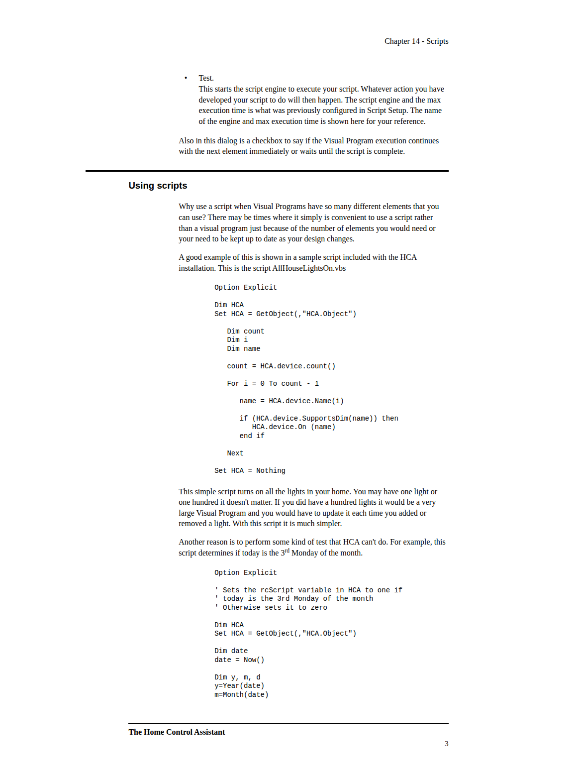Chapter 14 - Scripts
Test.
This starts the script engine to execute your script. Whatever action you have developed your script to do will then happen. The script engine and the max execution time is what was previously configured in Script Setup. The name of the engine and max execution time is shown here for your reference.
Also in this dialog is a checkbox to say if the Visual Program execution continues with the next element immediately or waits until the script is complete.
Using scripts
Why use a script when Visual Programs have so many different elements that you can use? There may be times where it simply is convenient to use a script rather than a visual program just because of the number of elements you would need or your need to be kept up to date as your design changes.
A good example of this is shown in a sample script included with the HCA installation. This is the script AllHouseLightsOn.vbs
Option Explicit

Dim HCA
Set HCA = GetObject(,"HCA.Object")

   Dim count
   Dim i
   Dim name

   count = HCA.device.count()

   For i = 0 To count - 1

      name = HCA.device.Name(i)

      if (HCA.device.SupportsDim(name)) then
         HCA.device.On (name)
      end if

   Next

Set HCA = Nothing
This simple script turns on all the lights in your home. You may have one light or one hundred it doesn't matter. If you did have a hundred lights it would be a very large Visual Program and you would have to update it each time you added or removed a light. With this script it is much simpler.
Another reason is to perform some kind of test that HCA can't do. For example, this script determines if today is the 3rd Monday of the month.
Option Explicit

' Sets the rcScript variable in HCA to one if
' today is the 3rd Monday of the month
' Otherwise sets it to zero

Dim HCA
Set HCA = GetObject(,"HCA.Object")

Dim date
date = Now()

Dim y, m, d
y=Year(date)
m=Month(date)
The Home Control Assistant
3